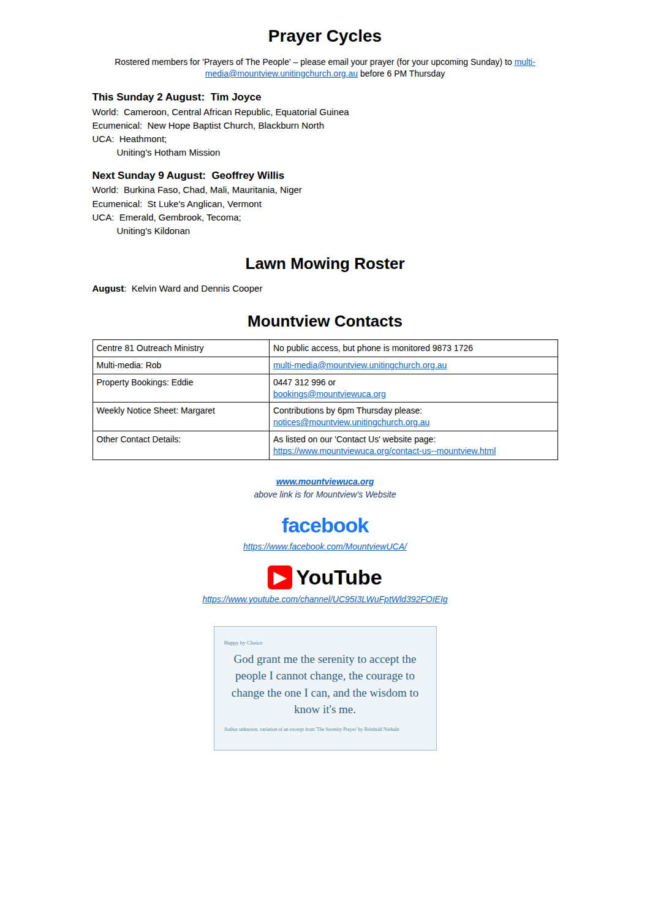Prayer Cycles
Rostered members for 'Prayers of The People' – please email your prayer (for your upcoming Sunday) to multi-media@mountview.unitingchurch.org.au before 6 PM Thursday
This Sunday 2 August: Tim Joyce
World: Cameroon, Central African Republic, Equatorial Guinea
Ecumenical: New Hope Baptist Church, Blackburn North
UCA: Heathmont;
Uniting's Hotham Mission
Next Sunday 9 August: Geoffrey Willis
World: Burkina Faso, Chad, Mali, Mauritania, Niger
Ecumenical: St Luke's Anglican, Vermont
UCA: Emerald, Gembrook, Tecoma;
Uniting's Kildonan
Lawn Mowing Roster
August: Kelvin Ward and Dennis Cooper
Mountview Contacts
| Centre 81 Outreach Ministry | No public access, but phone is monitored 9873 1726 |
| Multi-media: Rob | multi-media@mountview.unitingchurch.org.au |
| Property Bookings: Eddie | 0447 312 996 or bookings@mountviewuca.org |
| Weekly Notice Sheet: Margaret | Contributions by 6pm Thursday please: notices@mountview.unitingchurch.org.au |
| Other Contact Details: | As listed on our 'Contact Us' website page: https://www.mountviewuca.org/contact-us--mountview.html |
www.mountviewuca.org
above link is for Mountview's Website
facebook
https://www.facebook.com/MountviewUCA/
▶YouTube
https://www.youtube.com/channel/UC95I3LWuFptWld392FOIEIg
Happy by Choice
God grant me the serenity to accept the people I cannot change, the courage to change the one I can, and the wisdom to know it's me.
Author unknown, variation of an excerpt from 'The Serenity Prayer' by Reinhold Niebuhr